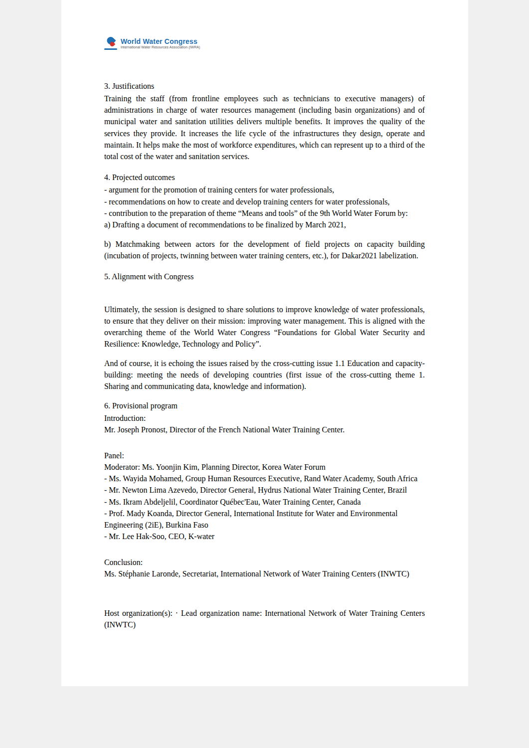World Water Congress International Water Resources Association (IWRA)
3. Justifications
Training the staff (from frontline employees such as technicians to executive managers) of administrations in charge of water resources management (including basin organizations) and of municipal water and sanitation utilities delivers multiple benefits. It improves the quality of the services they provide. It increases the life cycle of the infrastructures they design, operate and maintain. It helps make the most of workforce expenditures, which can represent up to a third of the total cost of the water and sanitation services.
4. Projected outcomes
- argument for the promotion of training centers for water professionals,
- recommendations on how to create and develop training centers for water professionals,
- contribution to the preparation of theme “Means and tools” of the 9th World Water Forum by:
a) Drafting a document of recommendations to be finalized by March 2021,
b) Matchmaking between actors for the development of field projects on capacity building (incubation of projects, twinning between water training centers, etc.), for Dakar2021 labelization.
5. Alignment with Congress
Ultimately, the session is designed to share solutions to improve knowledge of water professionals, to ensure that they deliver on their mission: improving water management. This is aligned with the overarching theme of the World Water Congress “Foundations for Global Water Security and Resilience: Knowledge, Technology and Policy”.
And of course, it is echoing the issues raised by the cross-cutting issue 1.1 Education and capacity-building: meeting the needs of developing countries (first issue of the cross-cutting theme 1. Sharing and communicating data, knowledge and information).
6. Provisional program
Introduction:
Mr. Joseph Pronost, Director of the French National Water Training Center.
Panel:
Moderator: Ms. Yoonjin Kim, Planning Director, Korea Water Forum
- Ms. Wayida Mohamed, Group Human Resources Executive, Rand Water Academy, South Africa
- Mr. Newton Lima Azevedo, Director General, Hydrus National Water Training Center, Brazil
- Ms. Ikram Abdeljelil, Coordinator Québec'Eau, Water Training Center, Canada
- Prof. Mady Koanda, Director General, International Institute for Water and Environmental Engineering (2iE), Burkina Faso
- Mr. Lee Hak-Soo, CEO, K-water
Conclusion:
Ms. Stéphanie Laronde, Secretariat, International Network of Water Training Centers (INWTC)
Host organization(s): · Lead organization name: International Network of Water Training Centers (INWTC)